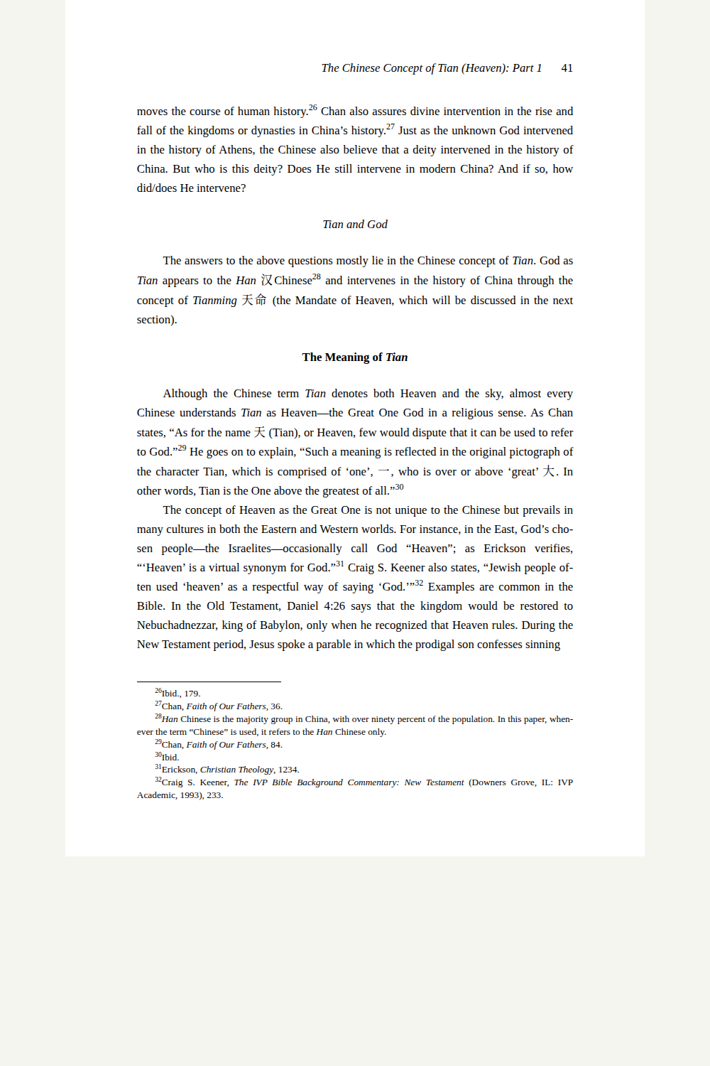The Chinese Concept of Tian (Heaven): Part 141
moves the course of human history.26 Chan also assures divine intervention in the rise and fall of the kingdoms or dynasties in China’s history.27 Just as the unknown God intervened in the history of Athens, the Chinese also believe that a deity intervened in the history of China. But who is this deity? Does He still intervene in modern China? And if so, how did/does He intervene?
Tian and God
The answers to the above questions mostly lie in the Chinese concept of Tian. God as Tian appears to the Han 汉Chinese28 and intervenes in the history of China through the concept of Tianming 天命 (the Mandate of Heaven, which will be discussed in the next section).
The Meaning of Tian
Although the Chinese term Tian denotes both Heaven and the sky, almost every Chinese understands Tian as Heaven—the Great One God in a religious sense. As Chan states, “As for the name 天 (Tian), or Heaven, few would dispute that it can be used to refer to God.”29 He goes on to explain, “Such a meaning is reflected in the original pictograph of the character Tian, which is comprised of ‘one’, 一, who is over or above ‘great’ 大. In other words, Tian is the One above the greatest of all.”30
The concept of Heaven as the Great One is not unique to the Chinese but prevails in many cultures in both the Eastern and Western worlds. For instance, in the East, God’s chosen people—the Israelites—occasionally call God “Heaven”; as Erickson verifies, “‘Heaven’ is a virtual synonym for God.”31 Craig S. Keener also states, “Jewish people often used ‘heaven’ as a respectful way of saying ‘God.’”32 Examples are common in the Bible. In the Old Testament, Daniel 4:26 says that the kingdom would be restored to Nebuchadnezzar, king of Babylon, only when he recognized that Heaven rules. During the New Testament period, Jesus spoke a parable in which the prodigal son confesses sinning
26Ibid., 179.
27Chan, Faith of Our Fathers, 36.
28Han Chinese is the majority group in China, with over ninety percent of the population. In this paper, whenever the term “Chinese” is used, it refers to the Han Chinese only.
29Chan, Faith of Our Fathers, 84.
30Ibid.
31Erickson, Christian Theology, 1234.
32Craig S. Keener, The IVP Bible Background Commentary: New Testament (Downers Grove, IL: IVP Academic, 1993), 233.